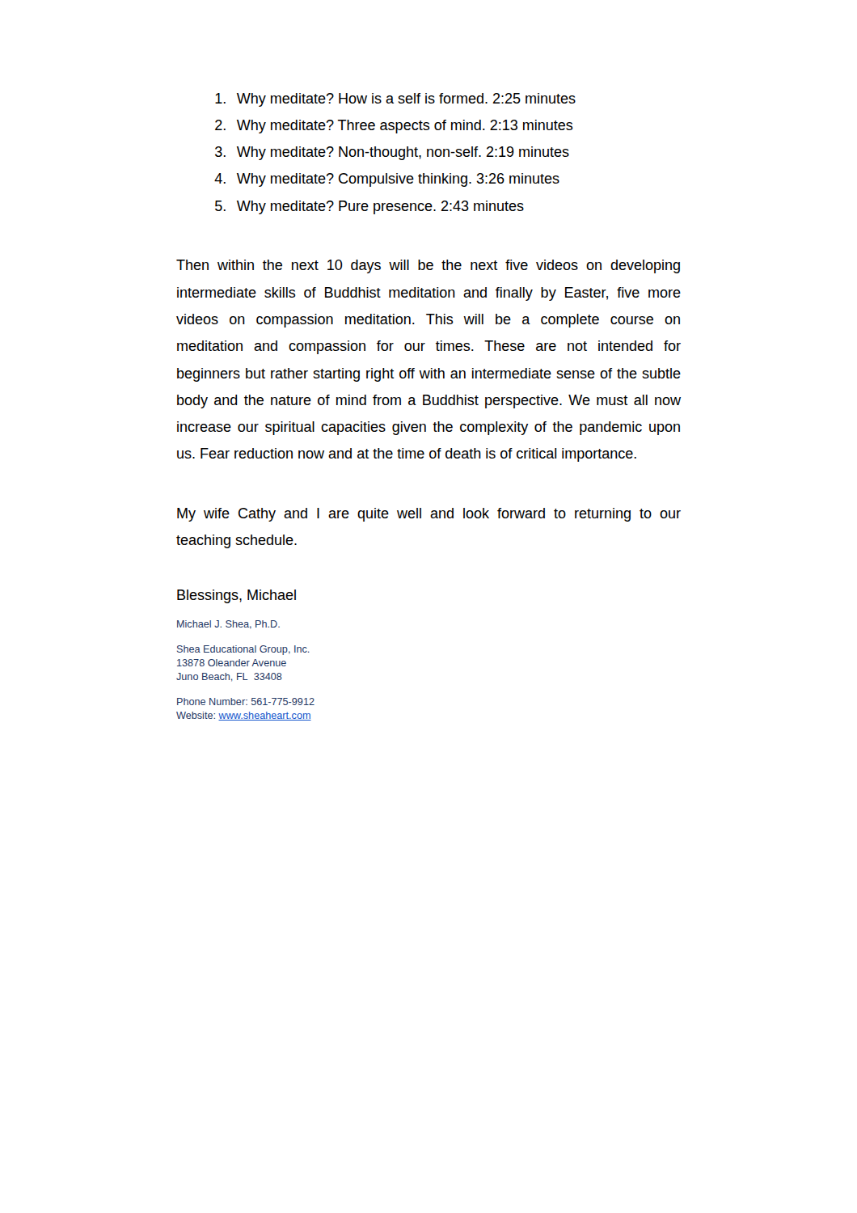Why meditate? How is a self is formed. 2:25 minutes
Why meditate? Three aspects of mind. 2:13 minutes
Why meditate? Non-thought, non-self. 2:19 minutes
Why meditate? Compulsive thinking. 3:26 minutes
Why meditate? Pure presence. 2:43 minutes
Then within the next 10 days will be the next five videos on developing intermediate skills of Buddhist meditation and finally by Easter, five more videos on compassion meditation. This will be a complete course on meditation and compassion for our times. These are not intended for beginners but rather starting right off with an intermediate sense of the subtle body and the nature of mind from a Buddhist perspective. We must all now increase our spiritual capacities given the complexity of the pandemic upon us. Fear reduction now and at the time of death is of critical importance.
My wife Cathy and I are quite well and look forward to returning to our teaching schedule.
Blessings, Michael
Michael J. Shea, Ph.D.
Shea Educational Group, Inc.
13878 Oleander Avenue
Juno Beach, FL 33408
Phone Number: 561-775-9912
Website: www.sheaheart.com